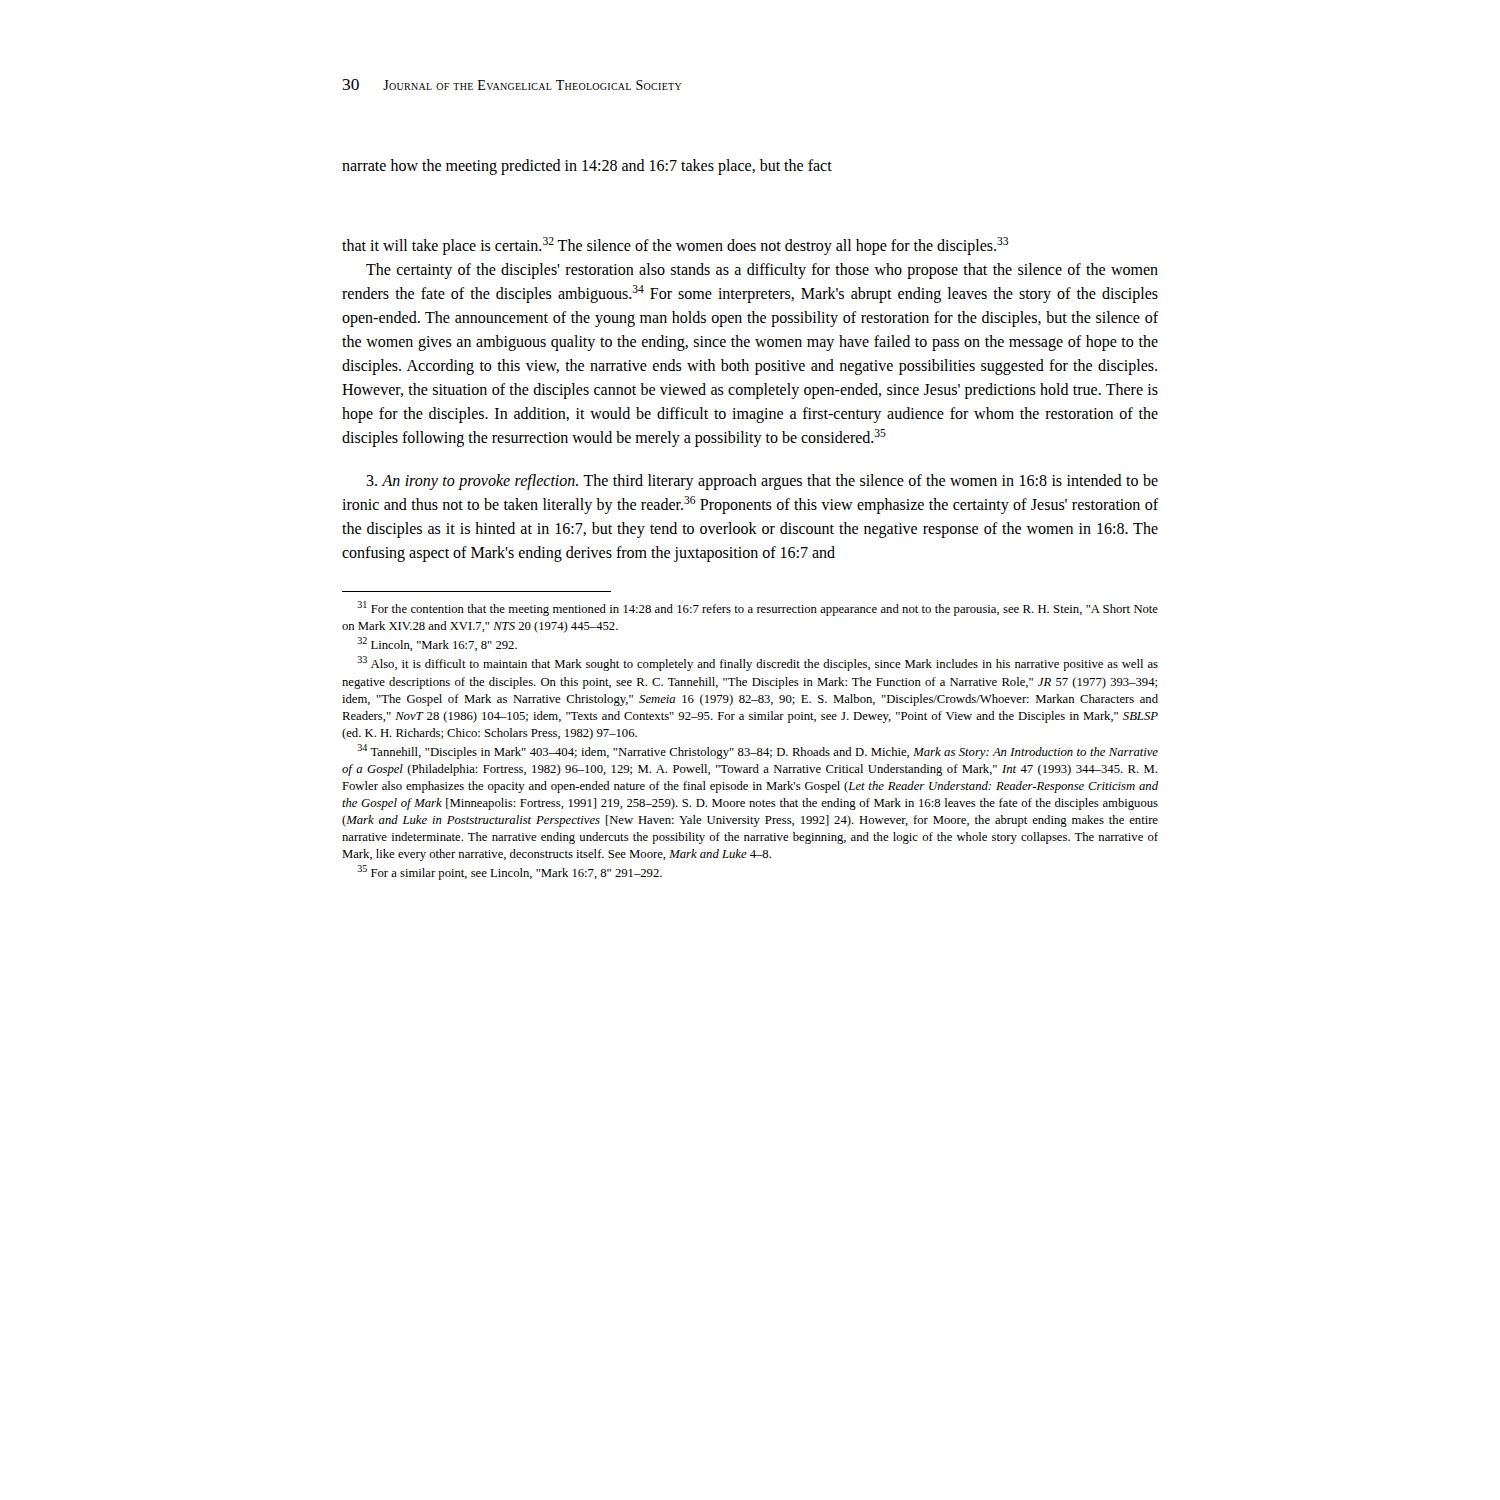30 Journal of the Evangelical Theological Society
narrate how the meeting predicted in 14:28 and 16:7 takes place, but the fact
that it will take place is certain.32 The silence of the women does not destroy all hope for the disciples.33
The certainty of the disciples' restoration also stands as a difficulty for those who propose that the silence of the women renders the fate of the disciples ambiguous.34 For some interpreters, Mark's abrupt ending leaves the story of the disciples open-ended. The announcement of the young man holds open the possibility of restoration for the disciples, but the silence of the women gives an ambiguous quality to the ending, since the women may have failed to pass on the message of hope to the disciples. According to this view, the narrative ends with both positive and negative possibilities suggested for the disciples. However, the situation of the disciples cannot be viewed as completely open-ended, since Jesus' predictions hold true. There is hope for the disciples. In addition, it would be difficult to imagine a first-century audience for whom the restoration of the disciples following the resurrection would be merely a possibility to be considered.35
3. An irony to provoke reflection. The third literary approach argues that the silence of the women in 16:8 is intended to be ironic and thus not to be taken literally by the reader.36 Proponents of this view emphasize the certainty of Jesus' restoration of the disciples as it is hinted at in 16:7, but they tend to overlook or discount the negative response of the women in 16:8. The confusing aspect of Mark's ending derives from the juxtaposition of 16:7 and
31 For the contention that the meeting mentioned in 14:28 and 16:7 refers to a resurrection appearance and not to the parousia, see R. H. Stein, "A Short Note on Mark XIV.28 and XVI.7," NTS 20 (1974) 445–452.
32 Lincoln, "Mark 16:7, 8" 292.
33 Also, it is difficult to maintain that Mark sought to completely and finally discredit the disciples, since Mark includes in his narrative positive as well as negative descriptions of the disciples. On this point, see R. C. Tannehill, "The Disciples in Mark: The Function of a Narrative Role," JR 57 (1977) 393–394; idem, "The Gospel of Mark as Narrative Christology," Semeia 16 (1979) 82–83, 90; E. S. Malbon, "Disciples/Crowds/Whoever: Markan Characters and Readers," NovT 28 (1986) 104–105; idem, "Texts and Contexts" 92–95. For a similar point, see J. Dewey, "Point of View and the Disciples in Mark," SBLSP (ed. K. H. Richards; Chico: Scholars Press, 1982) 97–106.
34 Tannehill, "Disciples in Mark" 403–404; idem, "Narrative Christology" 83–84; D. Rhoads and D. Michie, Mark as Story: An Introduction to the Narrative of a Gospel (Philadelphia: Fortress, 1982) 96–100, 129; M. A. Powell, "Toward a Narrative Critical Understanding of Mark," Int 47 (1993) 344–345. R. M. Fowler also emphasizes the opacity and open-ended nature of the final episode in Mark's Gospel (Let the Reader Understand: Reader-Response Criticism and the Gospel of Mark [Minneapolis: Fortress, 1991] 219, 258–259). S. D. Moore notes that the ending of Mark in 16:8 leaves the fate of the disciples ambiguous (Mark and Luke in Poststructuralist Perspectives [New Haven: Yale University Press, 1992] 24). However, for Moore, the abrupt ending makes the entire narrative indeterminate. The narrative ending undercuts the possibility of the narrative beginning, and the logic of the whole story collapses. The narrative of Mark, like every other narrative, deconstructs itself. See Moore, Mark and Luke 4–8.
35 For a similar point, see Lincoln, "Mark 16:7, 8" 291–292.